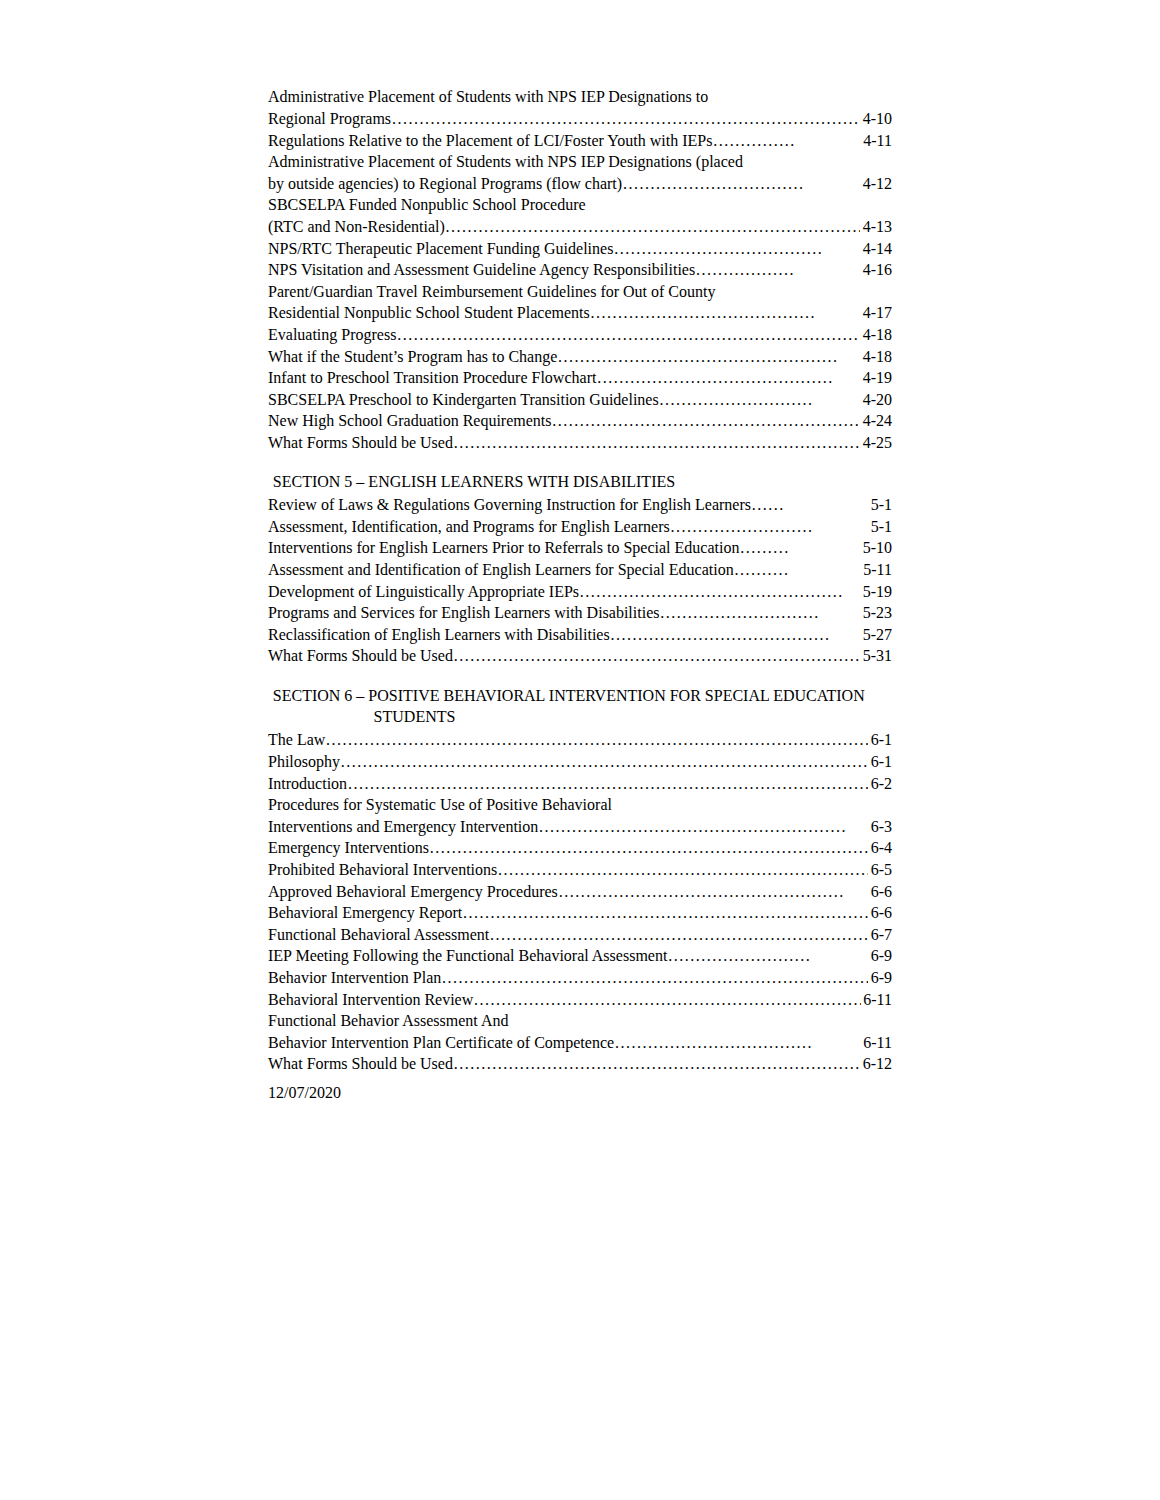Administrative Placement of Students with NPS IEP Designations to
Regional Programs .................................................................................................. 4-10
Regulations Relative to the Placement of LCI/Foster Youth with IEPs ............... 4-11
Administrative Placement of Students with NPS IEP Designations (placed
by outside agencies) to Regional Programs (flow chart) ................................. 4-12
SBCSELPA Funded Nonpublic School Procedure
(RTC and Non-Residential) .............................................................................. 4-13
NPS/RTC Therapeutic Placement Funding Guidelines ...................................... 4-14
NPS Visitation and Assessment Guideline Agency Responsibilities .................. 4-16
Parent/Guardian Travel Reimbursement Guidelines for Out of County
Residential Nonpublic School Student Placements ......................................... 4-17
Evaluating Progress ............................................................................................ 4-18
What if the Student’s Program has to Change ................................................... 4-18
Infant to Preschool Transition Procedure Flowchart ........................................... 4-19
SBCSELPA Preschool to Kindergarten Transition Guidelines ............................ 4-20
New High School Graduation Requirements ........................................................ 4-24
What Forms Should be Used ............................................................................. 4-25
SECTION 5 – ENGLISH LEARNERS WITH DISABILITIES
Review of Laws & Regulations Governing Instruction for English Learners ...... 5-1
Assessment, Identification, and Programs for English Learners .......................... 5-1
Interventions for English Learners Prior to Referrals to Special Education ......... 5-10
Assessment and Identification of English Learners for Special Education .......... 5-11
Development of Linguistically Appropriate IEPs ................................................ 5-19
Programs and Services for English Learners with Disabilities ............................. 5-23
Reclassification of English Learners with Disabilities ........................................ 5-27
What Forms Should be Used ............................................................................. 5-31
SECTION 6 – POSITIVE BEHAVIORAL INTERVENTION FOR SPECIAL EDUCATION STUDENTS
The Law ............................................................................................................. 6-1
Philosophy ......................................................................................................... 6-1
Introduction ....................................................................................................... 6-2
Procedures for Systematic Use of Positive Behavioral
Interventions and Emergency Intervention ........................................................ 6-3
Emergency Interventions ..................................................................................... 6-4
Prohibited Behavioral Interventions ..................................................................... 6-5
Approved Behavioral Emergency Procedures .................................................... 6-6
Behavioral Emergency Report ............................................................................. 6-6
Functional Behavioral Assessment ....................................................................... 6-7
IEP Meeting Following the Functional Behavioral Assessment .......................... 6-9
Behavior Intervention Plan ................................................................................. 6-9
Behavioral Intervention Review ......................................................................... 6-11
Functional Behavior Assessment And
Behavior Intervention Plan Certificate of Competence .................................... 6-11
What Forms Should be Used ............................................................................. 6-12
12/07/2020